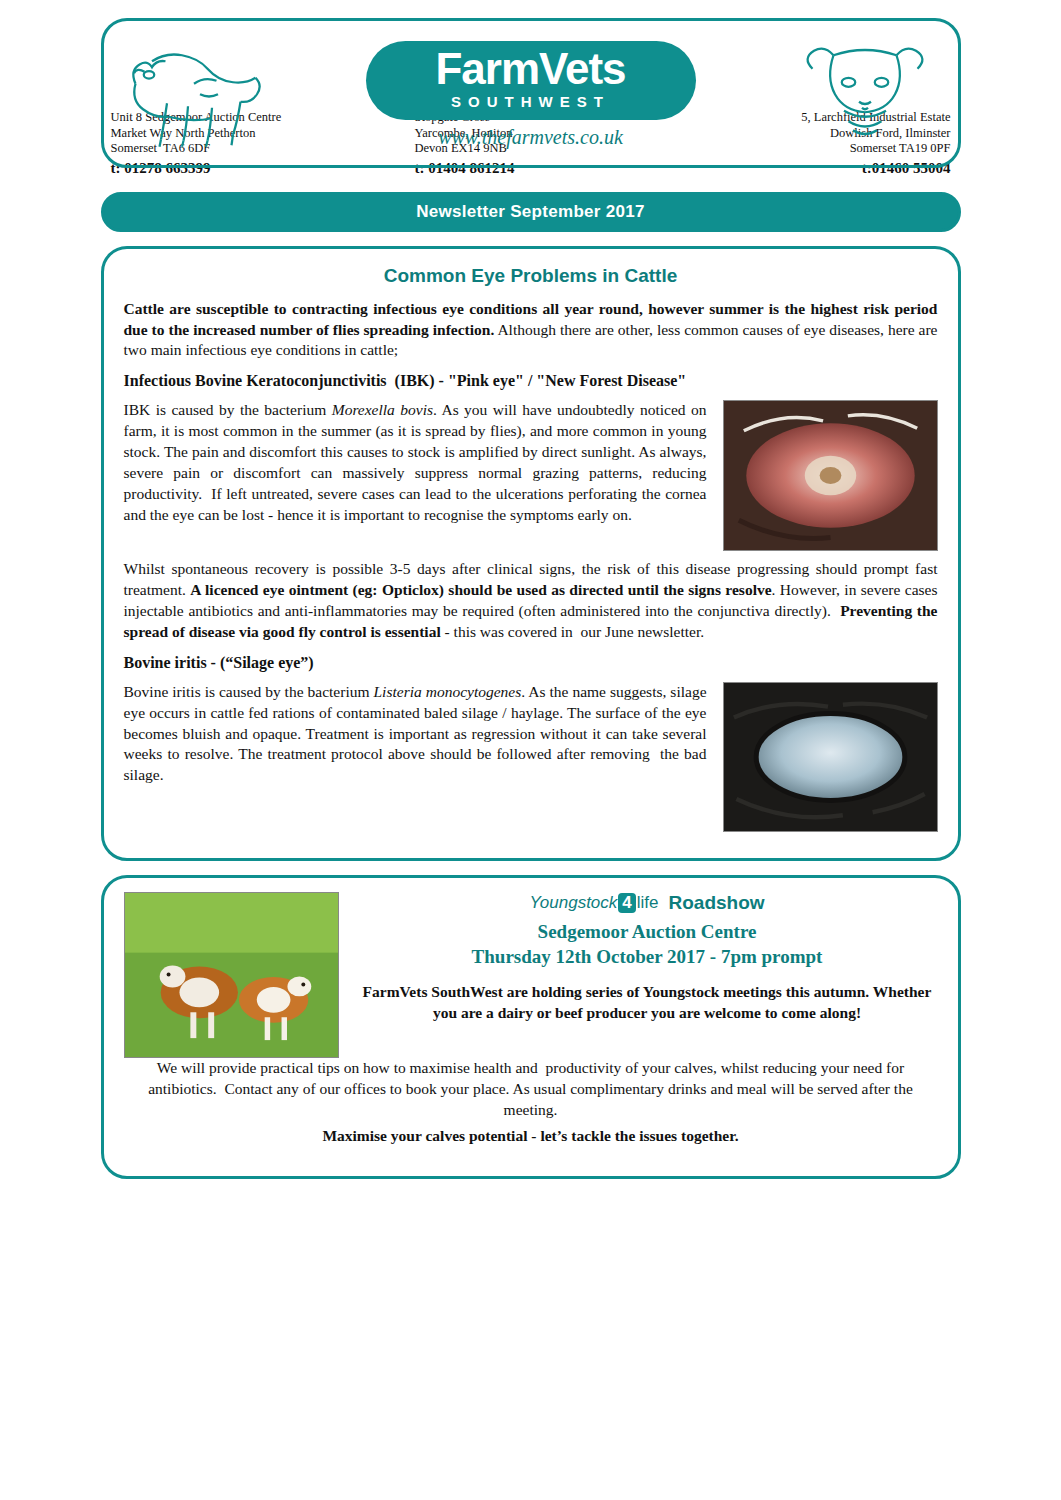FarmVets
SOUTHWEST
www.thefarmvets.co.uk
Unit 8 Sedgemoor Auction Centre
Market Way North Petherton
Somerset TA6 6DF
t: 01278 663399
Stopgate Cross
Yarcombe, Honiton
Devon EX14 9NB
t: 01404 861214
5, Larchfield Industrial Estate
Dowlish Ford, Ilminster
Somerset TA19 0PF
t:01460 55004
Newsletter September 2017
Common Eye Problems in Cattle
Cattle are susceptible to contracting infectious eye conditions all year round, however summer is the highest risk period due to the increased number of flies spreading infection. Although there are other, less common causes of eye diseases, here are two main infectious eye conditions in cattle;
Infectious Bovine Keratoconjunctivitis (IBK) - "Pink eye" / "New Forest Disease"
IBK is caused by the bacterium Morexella bovis. As you will have undoubtedly noticed on farm, it is most common in the summer (as it is spread by flies), and more common in young stock. The pain and discomfort this causes to stock is amplified by direct sunlight. As always, severe pain or discomfort can massively suppress normal grazing patterns, reducing productivity. If left untreated, severe cases can lead to the ulcerations perforating the cornea and the eye can be lost - hence it is important to recognise the symptoms early on.
Whilst spontaneous recovery is possible 3-5 days after clinical signs, the risk of this disease progressing should prompt fast treatment. A licenced eye ointment (eg: Opticlox) should be used as directed until the signs resolve. However, in severe cases injectable antibiotics and anti-inflammatories may be required (often administered into the conjunctiva directly). Preventing the spread of disease via good fly control is essential - this was covered in our June newsletter.
Bovine iritis - (“Silage eye”)
Bovine iritis is caused by the bacterium Listeria monocytogenes. As the name suggests, silage eye occurs in cattle fed rations of contaminated baled silage / haylage. The surface of the eye becomes bluish and opaque. Treatment is important as regression without it can take several weeks to resolve. The treatment protocol above should be followed after removing the bad silage.
Youngstock4 life Roadshow
Sedgemoor Auction Centre
Thursday 12th October 2017 - 7pm prompt
FarmVets SouthWest are holding series of Youngstock meetings this autumn. Whether you are a dairy or beef producer you are welcome to come along!
We will provide practical tips on how to maximise health and productivity of your calves, whilst reducing your need for antibiotics. Contact any of our offices to book your place. As usual complimentary drinks and meal will be served after the meeting. Maximise your calves potential - let’s tackle the issues together.